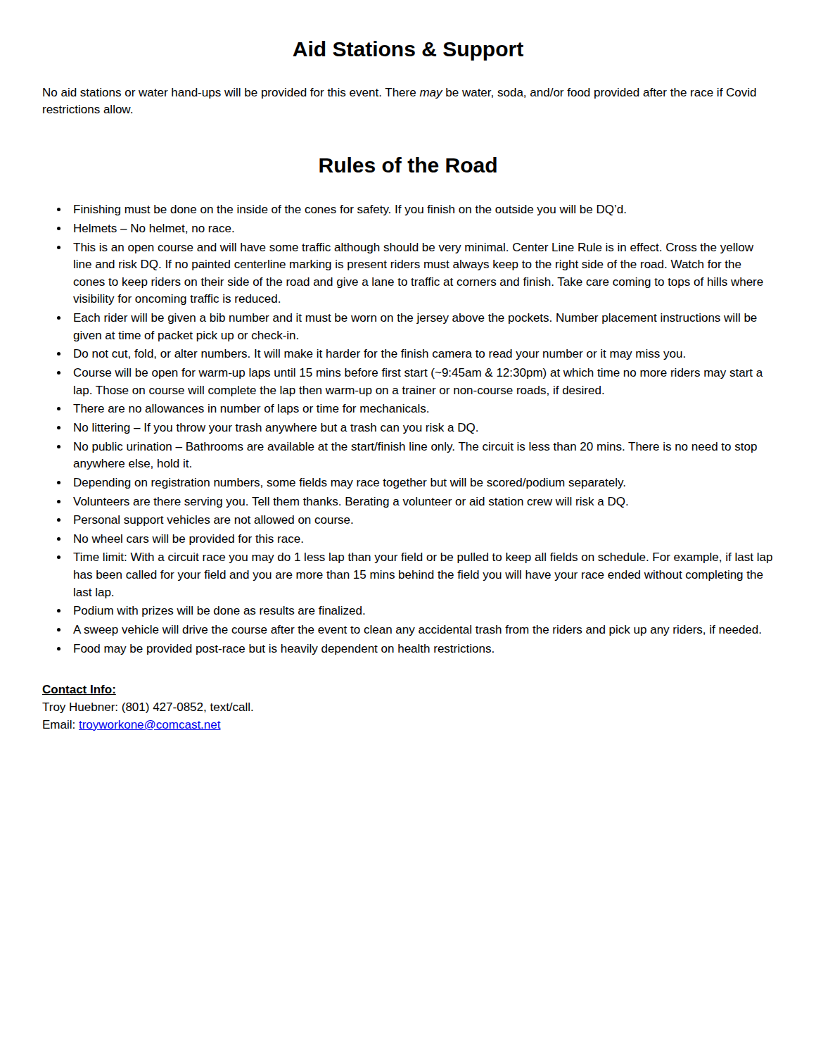Aid Stations & Support
No aid stations or water hand-ups will be provided for this event. There may be water, soda, and/or food provided after the race if Covid restrictions allow.
Rules of the Road
Finishing must be done on the inside of the cones for safety. If you finish on the outside you will be DQ’d.
Helmets – No helmet, no race.
This is an open course and will have some traffic although should be very minimal. Center Line Rule is in effect. Cross the yellow line and risk DQ. If no painted centerline marking is present riders must always keep to the right side of the road. Watch for the cones to keep riders on their side of the road and give a lane to traffic at corners and finish. Take care coming to tops of hills where visibility for oncoming traffic is reduced.
Each rider will be given a bib number and it must be worn on the jersey above the pockets. Number placement instructions will be given at time of packet pick up or check-in.
Do not cut, fold, or alter numbers. It will make it harder for the finish camera to read your number or it may miss you.
Course will be open for warm-up laps until 15 mins before first start (~9:45am & 12:30pm) at which time no more riders may start a lap. Those on course will complete the lap then warm-up on a trainer or non-course roads, if desired.
There are no allowances in number of laps or time for mechanicals.
No littering – If you throw your trash anywhere but a trash can you risk a DQ.
No public urination – Bathrooms are available at the start/finish line only. The circuit is less than 20 mins. There is no need to stop anywhere else, hold it.
Depending on registration numbers, some fields may race together but will be scored/podium separately.
Volunteers are there serving you. Tell them thanks. Berating a volunteer or aid station crew will risk a DQ.
Personal support vehicles are not allowed on course.
No wheel cars will be provided for this race.
Time limit: With a circuit race you may do 1 less lap than your field or be pulled to keep all fields on schedule. For example, if last lap has been called for your field and you are more than 15 mins behind the field you will have your race ended without completing the last lap.
Podium with prizes will be done as results are finalized.
A sweep vehicle will drive the course after the event to clean any accidental trash from the riders and pick up any riders, if needed.
Food may be provided post-race but is heavily dependent on health restrictions.
Contact Info:
Troy Huebner: (801) 427-0852, text/call.
Email: troyworkone@comcast.net